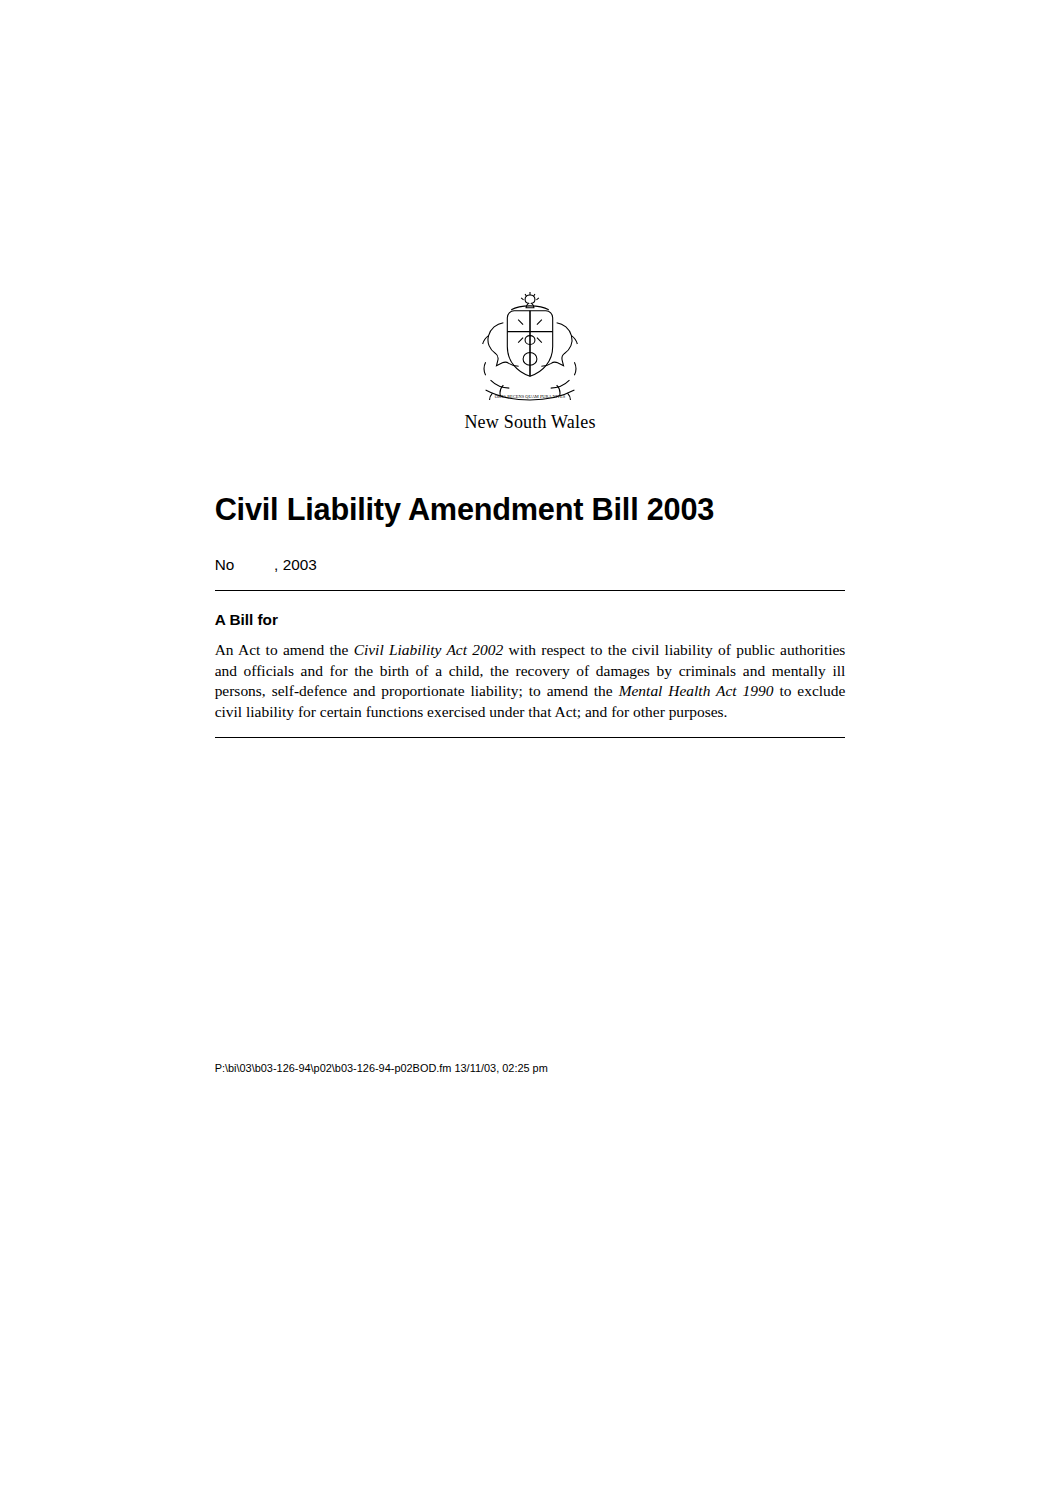New South Wales
Civil Liability Amendment Bill 2003
No , 2003
A Bill for
An Act to amend the Civil Liability Act 2002 with respect to the civil liability of public authorities and officials and for the birth of a child, the recovery of damages by criminals and mentally ill persons, self-defence and proportionate liability; to amend the Mental Health Act 1990 to exclude civil liability for certain functions exercised under that Act; and for other purposes.
P:\bi\03\b03-126-94\p02\b03-126-94-p02BOD.fm 13/11/03, 02:25 pm